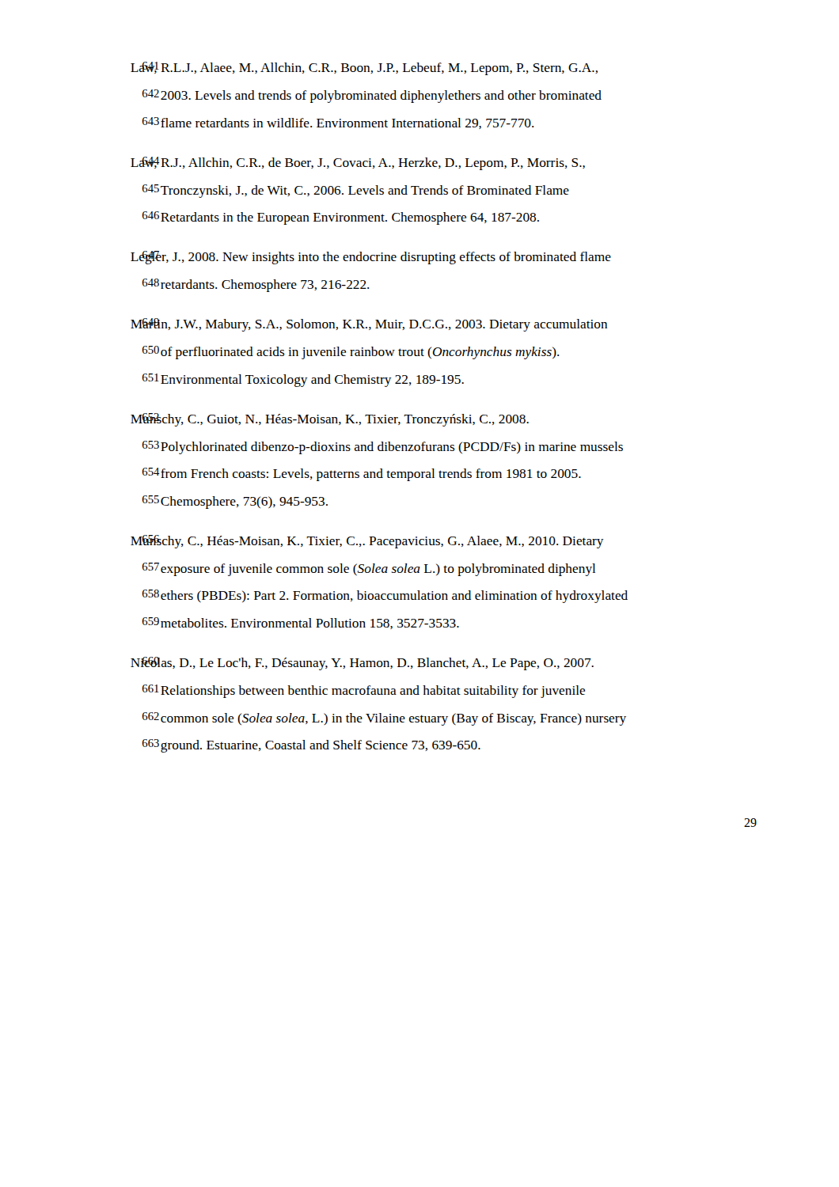Law, R.L.J., Alaee, M., Allchin, C.R., Boon, J.P., Lebeuf, M., Lepom, P., Stern, G.A.,
2003. Levels and trends of polybrominated diphenylethers and other brominated
flame retardants in wildlife. Environment International 29, 757-770.
Law, R.J., Allchin, C.R., de Boer, J., Covaci, A., Herzke, D., Lepom, P., Morris, S.,
Tronczynski, J., de Wit, C., 2006. Levels and Trends of Brominated Flame
Retardants in the European Environment. Chemosphere 64, 187-208.
Legler, J., 2008. New insights into the endocrine disrupting effects of brominated flame
retardants. Chemosphere 73, 216-222.
Martin, J.W., Mabury, S.A., Solomon, K.R., Muir, D.C.G., 2003. Dietary accumulation
of perfluorinated acids in juvenile rainbow trout (Oncorhynchus mykiss).
Environmental Toxicology and Chemistry 22, 189-195.
Munschy, C., Guiot, N., Héas-Moisan, K., Tixier, Tronczyński, C., 2008.
Polychlorinated dibenzo-p-dioxins and dibenzofurans (PCDD/Fs) in marine mussels
from French coasts: Levels, patterns and temporal trends from 1981 to 2005.
Chemosphere, 73(6), 945-953.
Munschy, C., Héas-Moisan, K., Tixier, C.,. Pacepavicius, G., Alaee, M., 2010. Dietary
exposure of juvenile common sole (Solea solea L.) to polybrominated diphenyl
ethers (PBDEs): Part 2. Formation, bioaccumulation and elimination of hydroxylated
metabolites. Environmental Pollution 158, 3527-3533.
Nicolas, D., Le Loc'h, F., Désaunay, Y., Hamon, D., Blanchet, A., Le Pape, O., 2007.
Relationships between benthic macrofauna and habitat suitability for juvenile
common sole (Solea solea, L.) in the Vilaine estuary (Bay of Biscay, France) nursery
ground. Estuarine, Coastal and Shelf Science 73, 639-650.
29